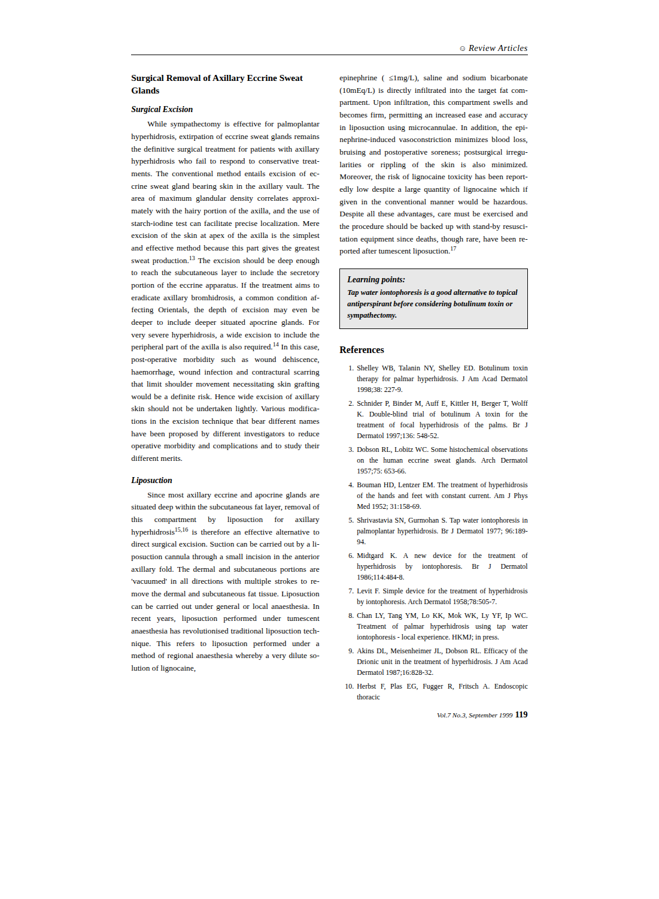☺Review Articles
Surgical Removal of Axillary Eccrine Sweat Glands
Surgical Excision
While sympathectomy is effective for palmoplantar hyperhidrosis, extirpation of eccrine sweat glands remains the definitive surgical treatment for patients with axillary hyperhidrosis who fail to respond to conservative treatments. The conventional method entails excision of eccrine sweat gland bearing skin in the axillary vault. The area of maximum glandular density correlates approximately with the hairy portion of the axilla, and the use of starch-iodine test can facilitate precise localization. Mere excision of the skin at apex of the axilla is the simplest and effective method because this part gives the greatest sweat production.13 The excision should be deep enough to reach the subcutaneous layer to include the secretory portion of the eccrine apparatus. If the treatment aims to eradicate axillary bromhidrosis, a common condition affecting Orientals, the depth of excision may even be deeper to include deeper situated apocrine glands. For very severe hyperhidrosis, a wide excision to include the peripheral part of the axilla is also required.14 In this case, post-operative morbidity such as wound dehiscence, haemorrhage, wound infection and contractural scarring that limit shoulder movement necessitating skin grafting would be a definite risk. Hence wide excision of axillary skin should not be undertaken lightly. Various modifications in the excision technique that bear different names have been proposed by different investigators to reduce operative morbidity and complications and to study their different merits.
Liposuction
Since most axillary eccrine and apocrine glands are situated deep within the subcutaneous fat layer, removal of this compartment by liposuction for axillary hyperhidrosis15,16 is therefore an effective alternative to direct surgical excision. Suction can be carried out by a liposuction cannula through a small incision in the anterior axillary fold. The dermal and subcutaneous portions are 'vacuumed' in all directions with multiple strokes to remove the dermal and subcutaneous fat tissue. Liposuction can be carried out under general or local anaesthesia. In recent years, liposuction performed under tumescent anaesthesia has revolutionised traditional liposuction technique. This refers to liposuction performed under a method of regional anaesthesia whereby a very dilute solution of lignocaine,
epinephrine ( ≤1mg/L), saline and sodium bicarbonate (10mEq/L) is directly infiltrated into the target fat compartment. Upon infiltration, this compartment swells and becomes firm, permitting an increased ease and accuracy in liposuction using microcannulae. In addition, the epinephrine-induced vasoconstriction minimizes blood loss, bruising and postoperative soreness; postsurgical irregularities or rippling of the skin is also minimized. Moreover, the risk of lignocaine toxicity has been reportedly low despite a large quantity of lignocaine which if given in the conventional manner would be hazardous. Despite all these advantages, care must be exercised and the procedure should be backed up with stand-by resuscitation equipment since deaths, though rare, have been reported after tumescent liposuction.17
Learning points:
Tap water iontophoresis is a good alternative to topical antiperspirant before considering botulinum toxin or sympathectomy.
References
Shelley WB, Talanin NY, Shelley ED. Botulinum toxin therapy for palmar hyperhidrosis. J Am Acad Dermatol 1998;38: 227-9.
Schnider P, Binder M, Auff E, Kittler H, Berger T, Wolff K. Double-blind trial of botulinum A toxin for the treatment of focal hyperhidrosis of the palms. Br J Dermatol 1997;136: 548-52.
Dobson RL, Lobitz WC. Some histochemical observations on the human eccrine sweat glands. Arch Dermatol 1957;75: 653-66.
Bouman HD, Lentzer EM. The treatment of hyperhidrosis of the hands and feet with constant current. Am J Phys Med 1952; 31:158-69.
Shrivastavia SN, Gurmohan S. Tap water iontophoresis in palmoplantar hyperhidrosis. Br J Dermatol 1977; 96:189-94.
Midtgard K. A new device for the treatment of hyperhidrosis by iontophoresis. Br J Dermatol 1986;114:484-8.
Levit F. Simple device for the treatment of hyperhidrosis by iontophoresis. Arch Dermatol 1958;78:505-7.
Chan LY, Tang YM, Lo KK, Mok WK, Ly YF, Ip WC. Treatment of palmar hyperhidrosis using tap water iontophoresis - local experience. HKMJ; in press.
Akins DL, Meisenheimer JL, Dobson RL. Efficacy of the Drionic unit in the treatment of hyperhidrosis. J Am Acad Dermatol 1987;16:828-32.
Herbst F, Plas EG, Fugger R, Fritsch A. Endoscopic thoracic
Vol.7 No.3, September 1999119